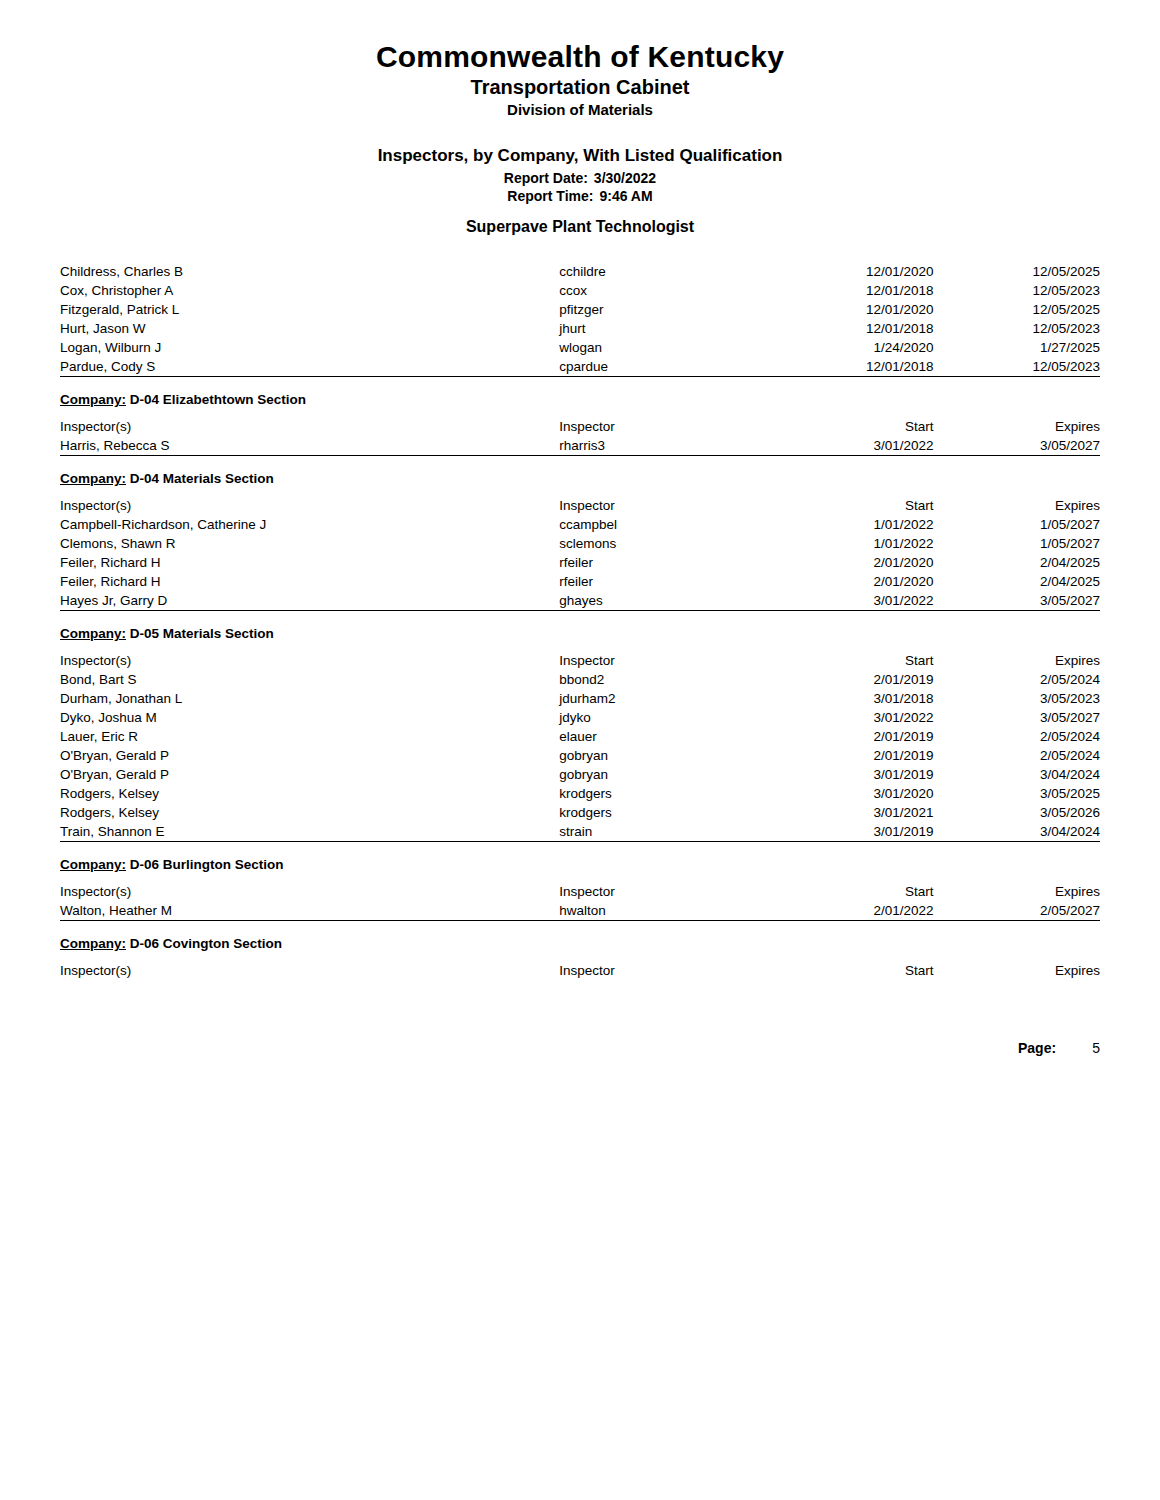Commonwealth of Kentucky
Transportation Cabinet
Division of Materials
Inspectors, by Company, With Listed Qualification
Report Date: 3/30/2022
Report Time: 9:46 AM
Superpave Plant Technologist
| Childress, Charles B | cchildre | 12/01/2020 | 12/05/2025 |
| Cox, Christopher A | ccox | 12/01/2018 | 12/05/2023 |
| Fitzgerald, Patrick L | pfitzger | 12/01/2020 | 12/05/2025 |
| Hurt, Jason W | jhurt | 12/01/2018 | 12/05/2023 |
| Logan, Wilburn J | wlogan | 1/24/2020 | 1/27/2025 |
| Pardue, Cody S | cpardue | 12/01/2018 | 12/05/2023 |
| Company: D-04 Elizabethtown Section |
| Inspector(s) | Inspector | Start | Expires |
| Harris, Rebecca S | rharris3 | 3/01/2022 | 3/05/2027 |
| Company: D-04 Materials Section |
| Inspector(s) | Inspector | Start | Expires |
| Campbell-Richardson, Catherine J | ccampbel | 1/01/2022 | 1/05/2027 |
| Clemons, Shawn R | sclemons | 1/01/2022 | 1/05/2027 |
| Feiler, Richard H | rfeiler | 2/01/2020 | 2/04/2025 |
| Feiler, Richard H | rfeiler | 2/01/2020 | 2/04/2025 |
| Hayes Jr, Garry D | ghayes | 3/01/2022 | 3/05/2027 |
| Company: D-05 Materials Section |
| Inspector(s) | Inspector | Start | Expires |
| Bond, Bart S | bbond2 | 2/01/2019 | 2/05/2024 |
| Durham, Jonathan L | jdurham2 | 3/01/2018 | 3/05/2023 |
| Dyko, Joshua M | jdyko | 3/01/2022 | 3/05/2027 |
| Lauer, Eric R | elauer | 2/01/2019 | 2/05/2024 |
| O'Bryan, Gerald P | gobryan | 2/01/2019 | 2/05/2024 |
| O'Bryan, Gerald P | gobryan | 3/01/2019 | 3/04/2024 |
| Rodgers, Kelsey | krodgers | 3/01/2020 | 3/05/2025 |
| Rodgers, Kelsey | krodgers | 3/01/2021 | 3/05/2026 |
| Train, Shannon E | strain | 3/01/2019 | 3/04/2024 |
| Company: D-06 Burlington Section |
| Inspector(s) | Inspector | Start | Expires |
| Walton, Heather M | hwalton | 2/01/2022 | 2/05/2027 |
| Company: D-06 Covington Section |
| Inspector(s) | Inspector | Start | Expires |
Page: 5